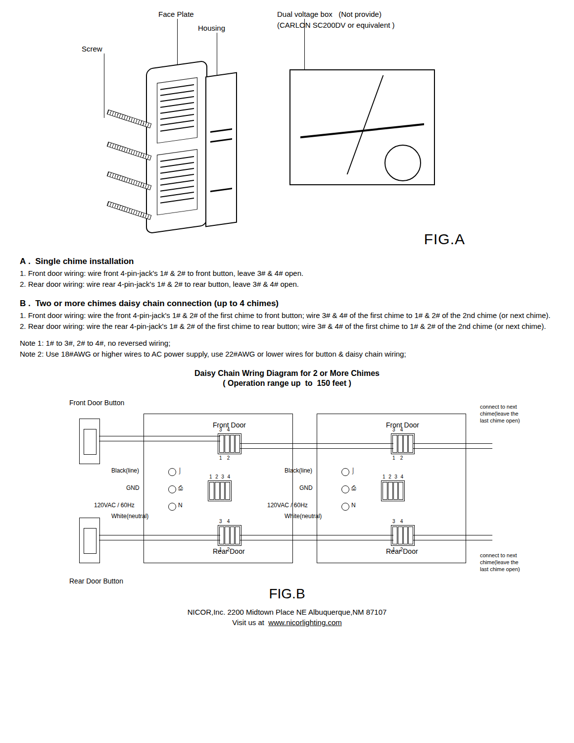Face Plate
Housing
Screw
Dual voltage box (Not provide)
(CARLON SC200DV or equivalent )
FIG.A
A . Single chime installation
1. Front door wiring: wire front 4-pin-jack's 1# & 2# to front button, leave 3# & 4# open.
2. Rear door wiring: wire rear 4-pin-jack's 1# & 2# to rear button, leave 3# & 4# open.
B . Two or more chimes daisy chain connection (up to 4 chimes)
1. Front door wiring: wire the front 4-pin-jack's 1# & 2# of the first chime to front button; wire 3# & 4# of the first chime to 1# & 2# of the 2nd chime (or next chime).
2. Rear door wiring: wire the rear 4-pin-jack's 1# & 2# of the first chime to rear button; wire 3# & 4# of the first chime to 1# & 2# of the 2nd chime (or next chime).
Note 1: 1# to 3#, 2# to 4#, no reversed wiring;
Note 2: Use 18#AWG or higher wires to AC power supply, use 22#AWG or lower wires for button & daisy chain wiring;
Daisy Chain Wring Diagram for 2 or More Chimes
( Operation range up to 150 feet )
Front Door Button
Rear Door Button
Front Door
Rear Door
Front Door
Rear Door
34
12
34
12
1234
34
12
34
12
1234
⌡
⎙
N
Black(line)
GND
120VAC / 60Hz
White(neutral)
⌡
⎙
N
Black(line)
GND
120VAC / 60Hz
White(neutral)
connect to next
chime(leave the
last chime open)
connect to next
chime(leave the
last chime open)
FIG.B
NICOR,Inc. 2200 Midtown Place NE Albuquerque,NM 87107
Visit us at www.nicorlighting.com